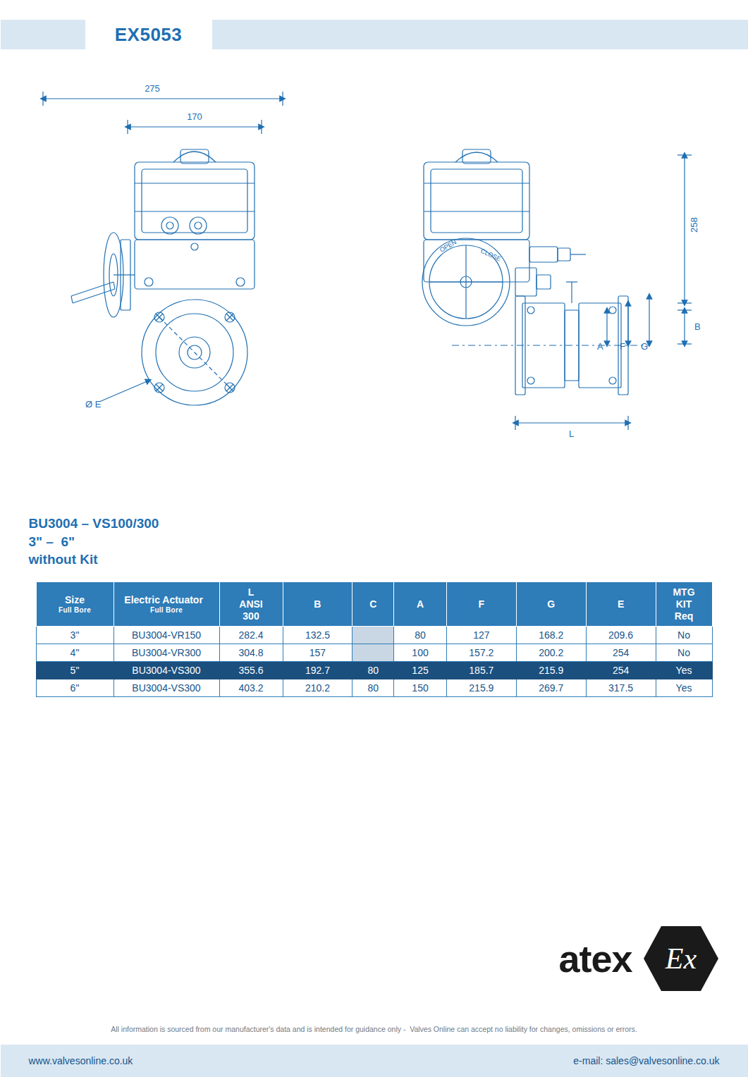EX5053
275 170 Ø E OPEN CLOSE 258 B A F G L
BU3004 – VS100/300
3" – 6"
without Kit
| Size Full Bore | Electric Actuator Full Bore | L ANSI 300 | B | C | A | F | G | E | MTG KIT Req |
| --- | --- | --- | --- | --- | --- | --- | --- | --- | --- |
| 3" | BU3004-VR150 | 282.4 | 132.5 | | 80 | 127 | 168.2 | 209.6 | No |
| 4" | BU3004-VR300 | 304.8 | 157 | | 100 | 157.2 | 200.2 | 254 | No |
| 5" | BU3004-VS300 | 355.6 | 192.7 | 80 | 125 | 185.7 | 215.9 | 254 | Yes |
| 6" | BU3004-VS300 | 403.2 | 210.2 | 80 | 150 | 215.9 | 269.7 | 317.5 | Yes |
atex
Ex
All information is sourced from our manufacturer's data and is intended for guidance only - Valves Online can accept no liability for changes, omissions or errors.
www.valvesonline.co.uk e-mail: sales@valvesonline.co.uk